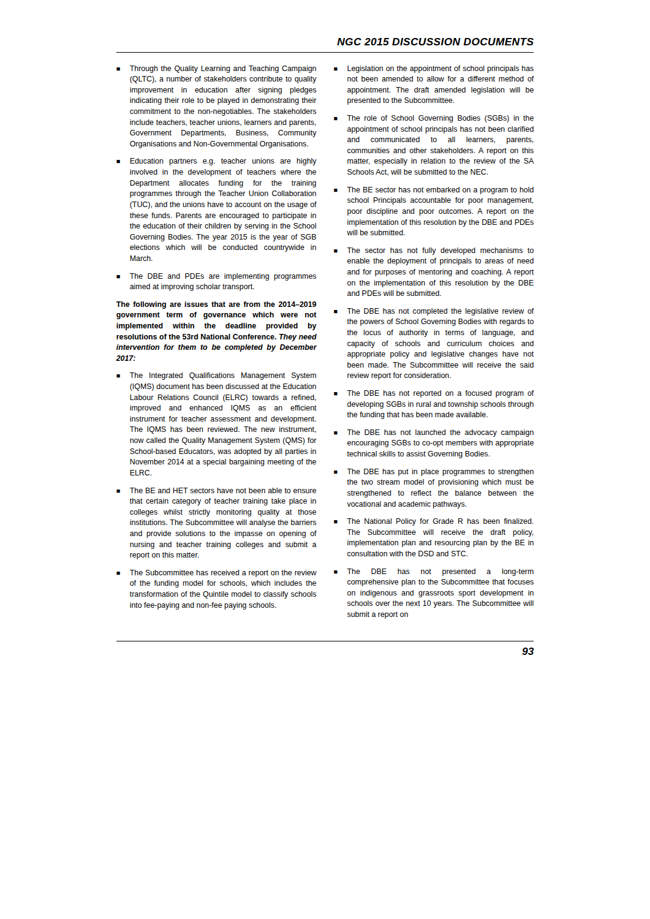NGC 2015 DISCUSSION DOCUMENTS
Through the Quality Learning and Teaching Campaign (QLTC), a number of stakeholders contribute to quality improvement in education after signing pledges indicating their role to be played in demonstrating their commitment to the non-negotiables. The stakeholders include teachers, teacher unions, learners and parents, Government Departments, Business, Community Organisations and Non-Governmental Organisations.
Education partners e.g. teacher unions are highly involved in the development of teachers where the Department allocates funding for the training programmes through the Teacher Union Collaboration (TUC), and the unions have to account on the usage of these funds. Parents are encouraged to participate in the education of their children by serving in the School Governing Bodies. The year 2015 is the year of SGB elections which will be conducted countrywide in March.
The DBE and PDEs are implementing programmes aimed at improving scholar transport.
The following are issues that are from the 2014–2019 government term of governance which were not implemented within the deadline provided by resolutions of the 53rd National Conference. They need intervention for them to be completed by December 2017:
The Integrated Qualifications Management System (IQMS) document has been discussed at the Education Labour Relations Council (ELRC) towards a refined, improved and enhanced IQMS as an efficient instrument for teacher assessment and development. The IQMS has been reviewed. The new instrument, now called the Quality Management System (QMS) for School-based Educators, was adopted by all parties in November 2014 at a special bargaining meeting of the ELRC.
The BE and HET sectors have not been able to ensure that certain category of teacher training take place in colleges whilst strictly monitoring quality at those institutions. The Subcommittee will analyse the barriers and provide solutions to the impasse on opening of nursing and teacher training colleges and submit a report on this matter.
The Subcommittee has received a report on the review of the funding model for schools, which includes the transformation of the Quintile model to classify schools into fee-paying and non-fee paying schools.
Legislation on the appointment of school principals has not been amended to allow for a different method of appointment. The draft amended legislation will be presented to the Subcommittee.
The role of School Governing Bodies (SGBs) in the appointment of school principals has not been clarified and communicated to all learners, parents, communities and other stakeholders. A report on this matter, especially in relation to the review of the SA Schools Act, will be submitted to the NEC.
The BE sector has not embarked on a program to hold school Principals accountable for poor management, poor discipline and poor outcomes. A report on the implementation of this resolution by the DBE and PDEs will be submitted.
The sector has not fully developed mechanisms to enable the deployment of principals to areas of need and for purposes of mentoring and coaching. A report on the implementation of this resolution by the DBE and PDEs will be submitted.
The DBE has not completed the legislative review of the powers of School Governing Bodies with regards to the locus of authority in terms of language, and capacity of schools and curriculum choices and appropriate policy and legislative changes have not been made. The Subcommittee will receive the said review report for consideration.
The DBE has not reported on a focused program of developing SGBs in rural and township schools through the funding that has been made available.
The DBE has not launched the advocacy campaign encouraging SGBs to co-opt members with appropriate technical skills to assist Governing Bodies.
The DBE has put in place programmes to strengthen the two stream model of provisioning which must be strengthened to reflect the balance between the vocational and academic pathways.
The National Policy for Grade R has been finalized. The Subcommittee will receive the draft policy, implementation plan and resourcing plan by the BE in consultation with the DSD and STC.
The DBE has not presented a long-term comprehensive plan to the Subcommittee that focuses on indigenous and grassroots sport development in schools over the next 10 years. The Subcommittee will submit a report on
93